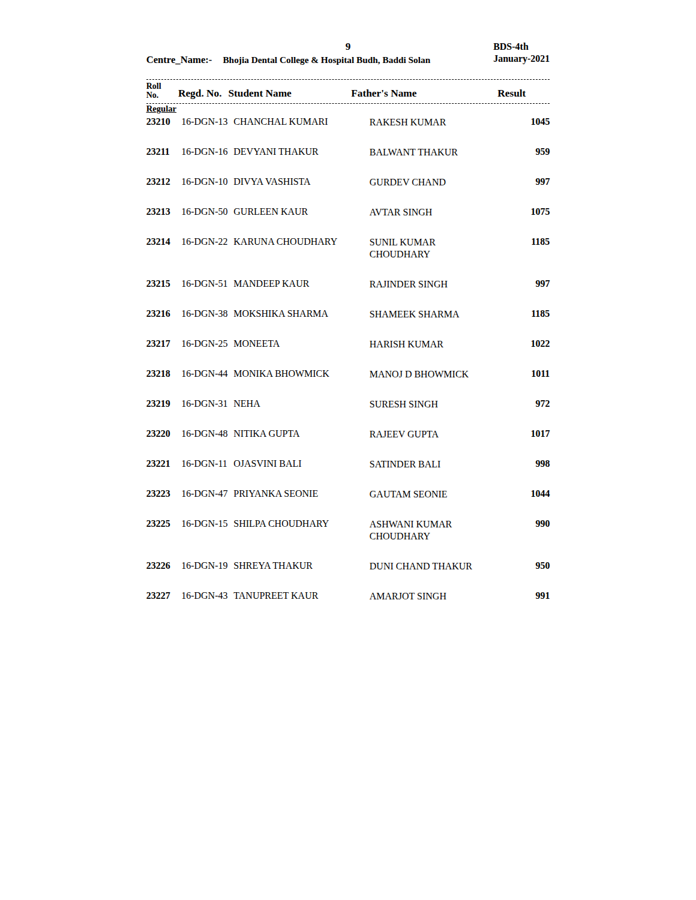9
BDS-4th
January-2021
Centre_Name:- Bhojia Dental College & Hospital Budh, Baddi Solan
| Roll No. | Regd. No. | Student Name | Father's Name | Result |
| --- | --- | --- | --- | --- |
Regular
| 23210 | 16-DGN-13 | CHANCHAL KUMARI | RAKESH KUMAR | 1045 |
| 23211 | 16-DGN-16 | DEVYANI THAKUR | BALWANT THAKUR | 959 |
| 23212 | 16-DGN-10 | DIVYA VASHISTA | GURDEV CHAND | 997 |
| 23213 | 16-DGN-50 | GURLEEN KAUR | AVTAR SINGH | 1075 |
| 23214 | 16-DGN-22 | KARUNA CHOUDHARY | SUNIL KUMAR CHOUDHARY | 1185 |
| 23215 | 16-DGN-51 | MANDEEP KAUR | RAJINDER SINGH | 997 |
| 23216 | 16-DGN-38 | MOKSHIKA SHARMA | SHAMEEK SHARMA | 1185 |
| 23217 | 16-DGN-25 | MONEETA | HARISH KUMAR | 1022 |
| 23218 | 16-DGN-44 | MONIKA BHOWMICK | MANOJ D BHOWMICK | 1011 |
| 23219 | 16-DGN-31 | NEHA | SURESH SINGH | 972 |
| 23220 | 16-DGN-48 | NITIKA GUPTA | RAJEEV GUPTA | 1017 |
| 23221 | 16-DGN-11 | OJASVINI BALI | SATINDER BALI | 998 |
| 23223 | 16-DGN-47 | PRIYANKA SEONIE | GAUTAM SEONIE | 1044 |
| 23225 | 16-DGN-15 | SHILPA CHOUDHARY | ASHWANI KUMAR CHOUDHARY | 990 |
| 23226 | 16-DGN-19 | SHREYA THAKUR | DUNI CHAND THAKUR | 950 |
| 23227 | 16-DGN-43 | TANUPREET KAUR | AMARJOT SINGH | 991 |